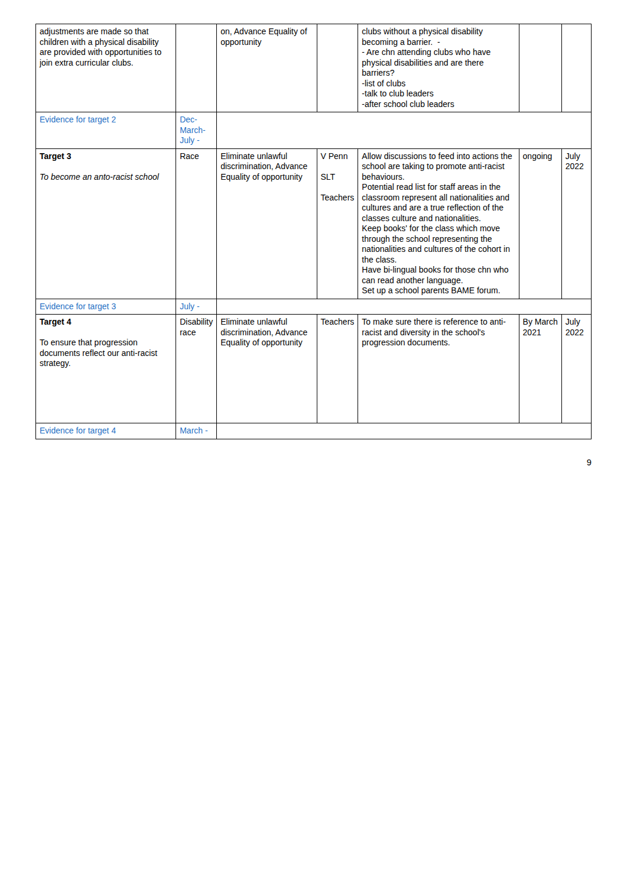| adjustments are made so that children with a physical disability are provided with opportunities to join extra curricular clubs. | | on, Advance Equality of opportunity | | clubs without a physical disability becoming a barrier. - - Are chn attending clubs who have physical disabilities and are there barriers? -list of clubs -talk to club leaders -after school club leaders | | |
| Evidence for target 2 | Dec- March- July - | |
| Target 3 To become an anto-racist school | Race | Eliminate unlawful discrimination, Advance Equality of opportunity | V Penn SLT Teachers | Allow discussions to feed into actions the school are taking to promote anti-racist behaviours. Potential read list for staff areas in the classroom represent all nationalities and cultures and are a true reflection of the classes culture and nationalities. Keep books' for the class which move through the school representing the nationalities and cultures of the cohort in the class. Have bi-lingual books for those chn who can read another language. Set up a school parents BAME forum. | ongoing | July 2022 |
| Evidence for target 3 | July - | |
| Target 4 To ensure that progression documents reflect our anti-racist strategy. | Disability race | Eliminate unlawful discrimination, Advance Equality of opportunity | Teachers | To make sure there is reference to anti-racist and diversity in the school's progression documents. | By March 2021 | July 2022 |
| Evidence for target 4 | March - | |
9